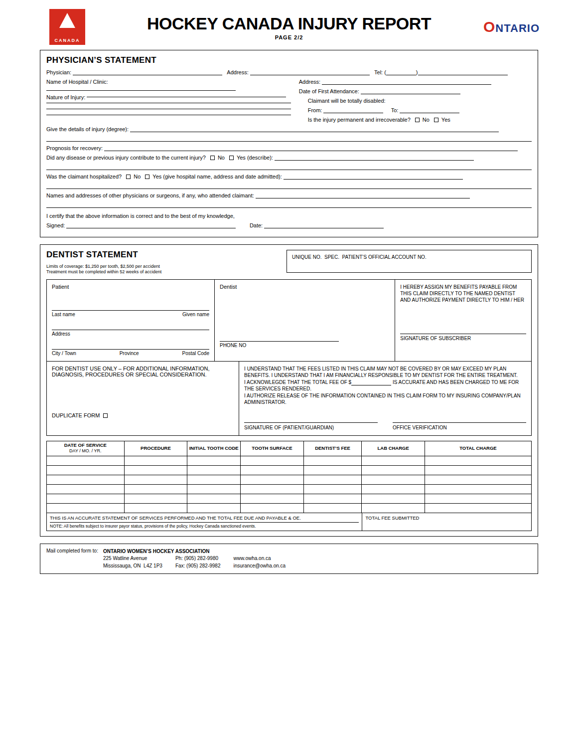CANADA
HOCKEY CANADA INJURY REPORT
PAGE 2/2
ONTARIO
PHYSICIAN’S STATEMENT
Physician: Address: Tel: ( )
Name of Hospital / Clinic:
Nature of Injury:
Address:
Date of First Attendance:
Claimant will be totally disabled:
From: To:
Is the injury permanent and irrecoverable? No Yes
Give the details of injury (degree):
Prognosis for recovery:
Did any disease or previous injury contribute to the current injury? No Yes (describe):
Was the claimant hospitalized? No Yes (give hospital name, address and date admitted):
Names and addresses of other physicians or surgeons, if any, who attended claimant:
I certify that the above information is correct and to the best of my knowledge,
Signed: Date:
DENTIST STATEMENT
Limits of coverage: $1,250 per tooth, $2,500 per accident
Treatment must be completed within 52 weeks of accident
UNIQUE NO. SPEC. PATIENT’S OFFICIAL ACCOUNT NO.
Patient
Last name Given name
Address
City / Town Province Postal Code
Dentist
PHONE NO
I HEREBY ASSIGN MY BENEFITS PAYABLE FROM THIS CLAIM DIRECTLY TO THE NAMED DENTIST AND AUTHORIZE PAYMENT DIRECTLY TO HIM / HER
SIGNATURE OF SUBSCRIBER
FOR DENTIST USE ONLY – FOR ADDITIONAL INFORMATION, DIAGNOSIS, PROCEDURES OR SPECIAL CONSIDERATION.
DUPLICATE FORM
I UNDERSTAND THAT THE FEES LISTED IN THIS CLAIM MAY NOT BE COVERED BY OR MAY EXCEED MY PLAN BENEFITS. I UNDERSTAND THAT I AM FINANCIALLY RESPONSIBLE TO MY DENTIST FOR THE ENTIRE TREATMENT.
I ACKNOWLEGDE THAT THE TOTAL FEE OF $ IS ACCURATE AND HAS BEEN CHARGED TO ME FOR THE SERVICES RENDERED.
I AUTHORIZE RELEASE OF THE INFORMATION CONTAINED IN THIS CLAIM FORM TO MY INSURING COMPANY/PLAN ADMINISTRATOR.
SIGNATURE OF (PATIENT/GUARDIAN)
OFFICE VERIFICATION
| DATE OF SERVICE DAY / MO. / YR. | PROCEDURE | INITIAL TOOTH CODE | TOOTH SURFACE | DENTIST’S FEE | LAB CHARGE | TOTAL CHARGE |
| --- | --- | --- | --- | --- | --- | --- |
THIS IS AN ACCURATE STATEMENT OF SERVICES PERFORMED AND THE TOTAL FEE DUE AND PAYABLE & OE.
NOTE: All benefits subject to insurer payor status, provisions of the policy, Hockey Canada sanctioned events.
TOTAL FEE SUBMITTED
Mail completed form to:
ONTARIO WOMEN’S HOCKEY ASSOCIATION
225 Watline Avenue
Mississauga, ON L4Z 1P3
Ph: (905) 282-9980
Fax: (905) 282-9982
www.owha.on.ca
insurance@owha.on.ca